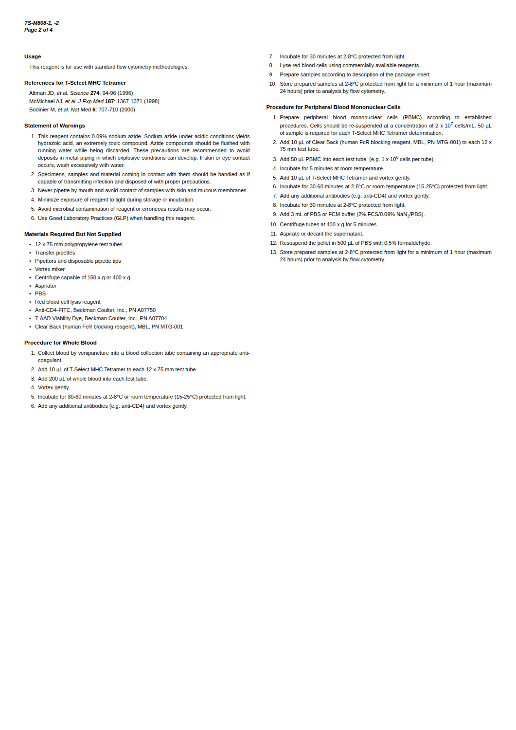TS-M808-1, -2
Page 2 of 4
Usage
This reagent is for use with standard flow cytometry methodologies.
References for T-Select MHC Tetramer
Altman JD, et al. Science 274: 94-96 (1996)
McMichael AJ, et al. J Exp Med 187: 1367-1371 (1998)
Bodinier M, et al. Nat Med 6: 707-710 (2000)
Statement of Warnings
This reagent contains 0.09% sodium azide. Sodium azide under acidic conditions yields hydrazoic acid, an extremely toxic compound. Azide compounds should be flushed with running water while being discarded. These precautions are recommended to avoid deposits in metal piping in which explosive conditions can develop. If skin or eye contact occurs, wash excessively with water.
Specimens, samples and material coming in contact with them should be handled as if capable of transmitting infection and disposed of with proper precautions.
Never pipette by mouth and avoid contact of samples with skin and mucous membranes.
Minimize exposure of reagent to light during storage or incubation.
Avoid microbial contamination of reagent or erroneous results may occur.
Use Good Laboratory Practices (GLP) when handling this reagent.
Materials Required But Not Supplied
12 x 75 mm polypropylene test tubes
Transfer pipettes
Pipettors and disposable pipette tips
Vortex mixer
Centrifuge capable of 150 x g or 400 x g
Aspirator
PBS
Red blood cell lysis reagent
Anti-CD4-FITC, Beckman Coulter, Inc., PN A07750
7-AAD Viability Dye, Beckman Coulter, Inc., PN A07704
Clear Back (human FcR blocking reagent), MBL, PN MTG-001
Procedure for Whole Blood
Collect blood by venipuncture into a blood collection tube containing an appropriate anti-coagulant.
Add 10 µL of T-Select MHC Tetramer to each 12 x 75 mm test tube.
Add 200 µL of whole blood into each test tube.
Vortex gently.
Incubate for 30-60 minutes at 2-8°C or room temperature (15-25°C) protected from light.
Add any additional antibodies (e.g. anti-CD4) and vortex gently.
Incubate for 30 minutes at 2-8°C protected from light.
Lyse red blood cells using commercially available reagents.
Prepare samples according to description of the package insert.
Store prepared samples at 2-8°C protected from light for a minimum of 1 hour (maximum 24 hours) prior to analysis by flow cytometry.
Procedure for Peripheral Blood Mononuclear Cells
Prepare peripheral blood mononuclear cells (PBMC) according to established procedures. Cells should be re-suspended at a concentration of 2 x 107 cells/mL. 50 µL of sample is required for each T-Select MHC Tetramer determination.
Add 10 µL of Clear Back (human FcR blocking reagent, MBL, PN MTG-001) to each 12 x 75 mm test tube.
Add 50 µL PBMC into each test tube (e.g. 1 x 106 cells per tube).
Incubate for 5 minutes at room temperature.
Add 10 µL of T-Select MHC Tetramer and vortex gently.
Incubate for 30-60 minutes at 2-8°C or room temperature (15-25°C) protected from light.
Add any additional antibodies (e.g. anti-CD4) and vortex gently.
Incubate for 30 minutes at 2-8°C protected from light.
Add 3 mL of PBS or FCM buffer (2% FCS/0.09% NaN3/PBS).
Centrifuge tubes at 400 x g for 5 minutes.
Aspirate or decant the supernatant.
Resuspend the pellet in 500 µL of PBS with 0.5% formaldehyde.
Store prepared samples at 2-8°C protected from light for a minimum of 1 hour (maximum 24 hours) prior to analysis by flow cytometry.